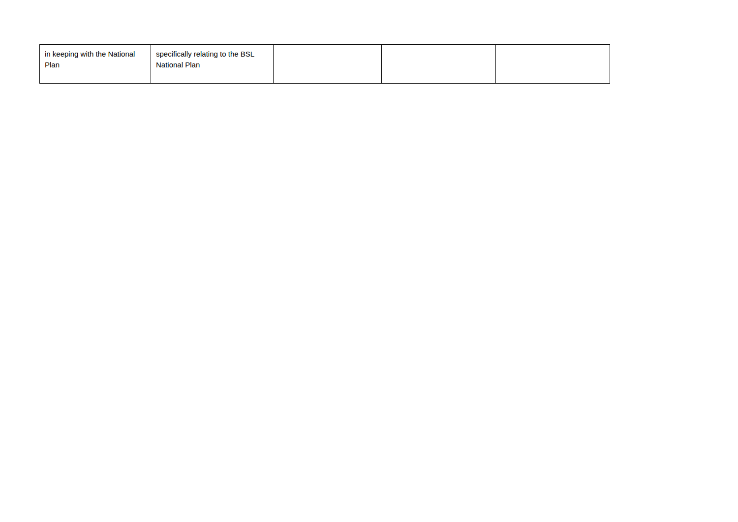| in keeping with the National Plan | specifically relating to the BSL National Plan | | | |